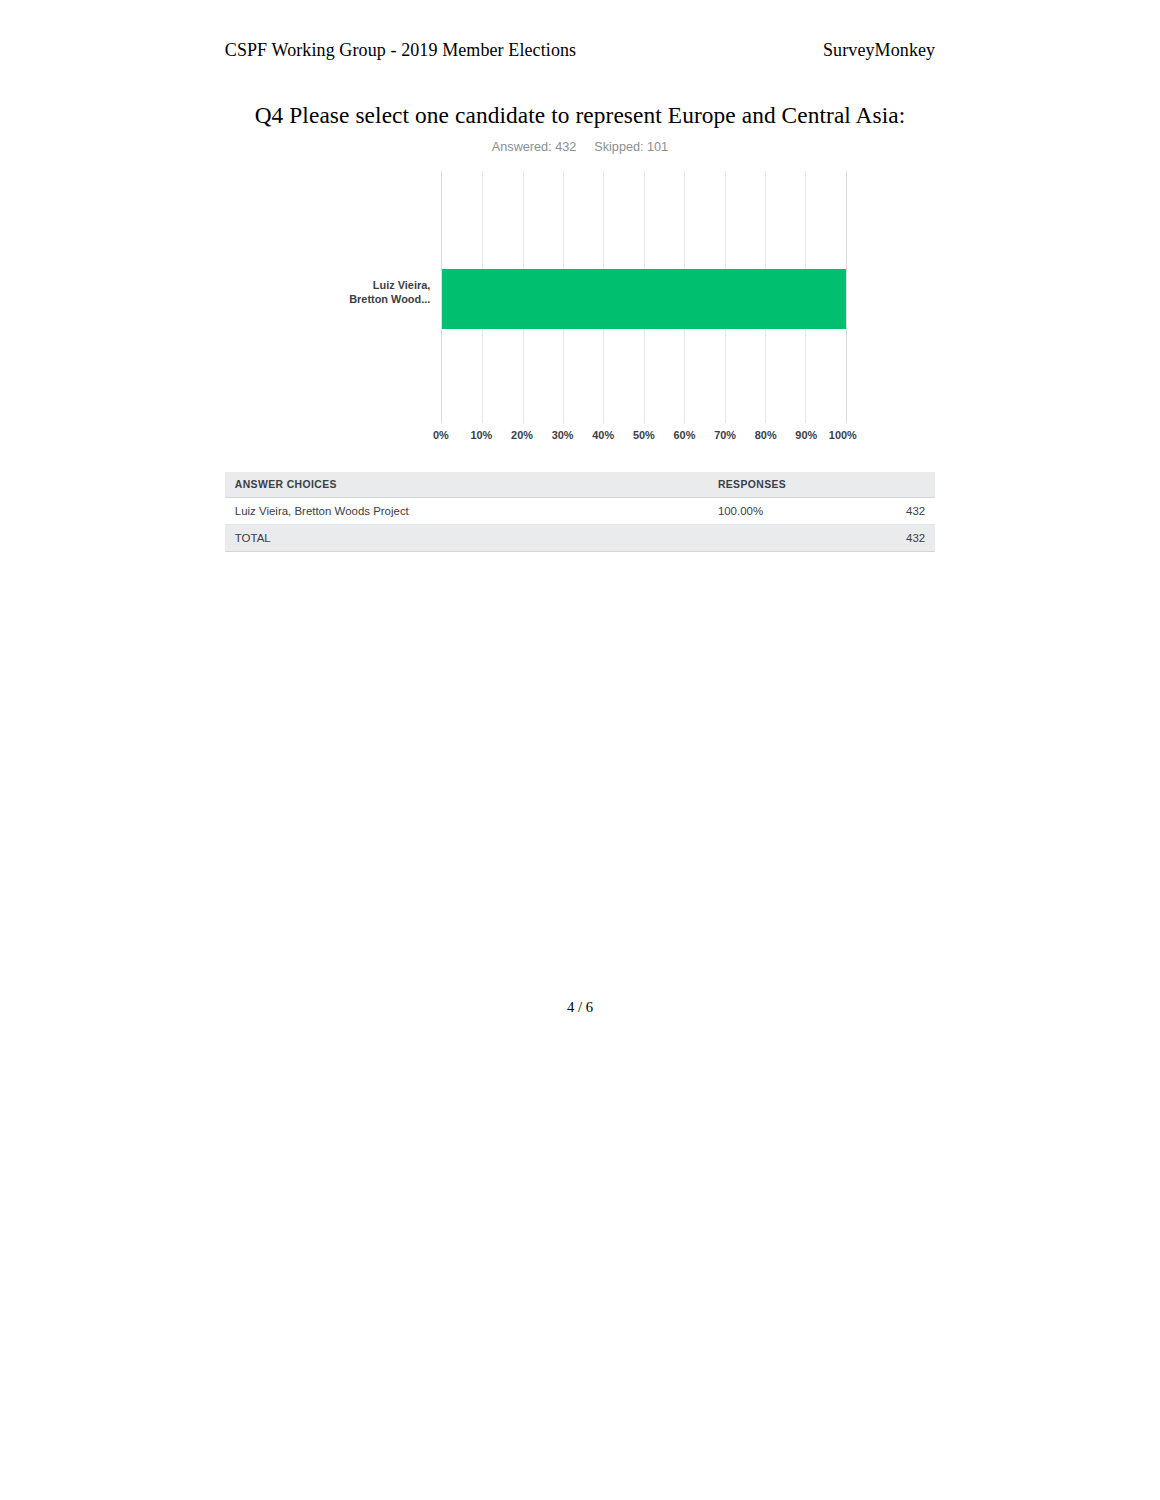CSPF Working Group - 2019 Member Elections
SurveyMonkey
Q4 Please select one candidate to represent Europe and Central Asia:
Answered: 432 Skipped: 101
Luiz Vieira,
Bretton Wood...
0% 10% 20% 30% 40% 50% 60% 70% 80% 90% 100%
| ANSWER CHOICES | RESPONSES |
| --- | --- |
| Luiz Vieira, Bretton Woods Project | / 100.00% / 432 / |
| TOTAL | 432 |
4 / 6